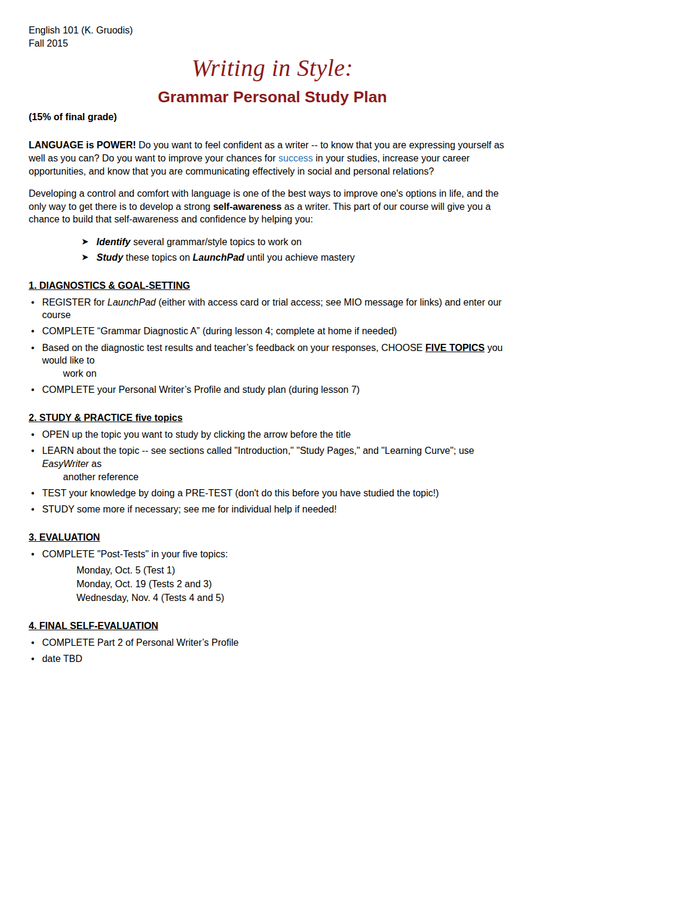English 101 (K. Gruodis)
Fall 2015
Writing in Style:
Grammar Personal Study Plan
(15% of final grade)
LANGUAGE is POWER! Do you want to feel confident as a writer -- to know that you are expressing yourself as well as you can? Do you want to improve your chances for success in your studies, increase your career opportunities, and know that you are communicating effectively in social and personal relations?
Developing a control and comfort with language is one of the best ways to improve one's options in life, and the only way to get there is to develop a strong self-awareness as a writer. This part of our course will give you a chance to build that self-awareness and confidence by helping you:
Identify several grammar/style topics to work on
Study these topics on LaunchPad until you achieve mastery
1. DIAGNOSTICS & GOAL-SETTING
REGISTER for LaunchPad (either with access card or trial access; see MIO message for links) and enter our course
COMPLETE “Grammar Diagnostic A” (during lesson 4; complete at home if needed)
Based on the diagnostic test results and teacher’s feedback on your responses, CHOOSE FIVE TOPICS you would like to work on
COMPLETE your Personal Writer’s Profile and study plan (during lesson 7)
2. STUDY & PRACTICE five topics
OPEN up the topic you want to study by clicking the arrow before the title
LEARN about the topic -- see sections called "Introduction," "Study Pages," and "Learning Curve"; use EasyWriter as another reference
TEST your knowledge by doing a PRE-TEST (don't do this before you have studied the topic!)
STUDY some more if necessary; see me for individual help if needed!
3. EVALUATION
COMPLETE "Post-Tests" in your five topics:
Monday, Oct. 5 (Test 1)
Monday, Oct. 19 (Tests 2 and 3)
Wednesday, Nov. 4 (Tests 4 and 5)
4. FINAL SELF-EVALUATION
COMPLETE Part 2 of Personal Writer’s Profile
date TBD